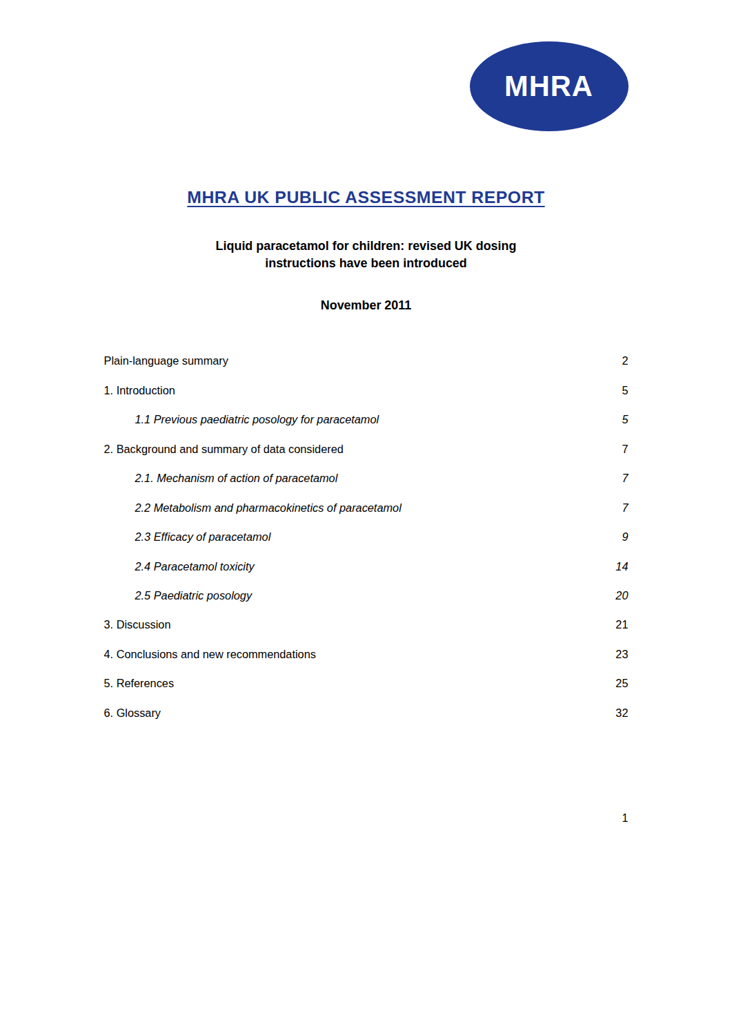MHRA
MHRA UK PUBLIC ASSESSMENT REPORT
Liquid paracetamol for children: revised UK dosing
instructions have been introduced
November 2011
| Plain-language summary | 2 |
| 1. Introduction | 5 |
| 1.1 Previous paediatric posology for paracetamol | 5 |
| 2. Background and summary of data considered | 7 |
| 2.1. Mechanism of action of paracetamol | 7 |
| 2.2 Metabolism and pharmacokinetics of paracetamol | 7 |
| 2.3 Efficacy of paracetamol | 9 |
| 2.4 Paracetamol toxicity | 14 |
| 2.5 Paediatric posology | 20 |
| 3. Discussion | 21 |
| 4. Conclusions and new recommendations | 23 |
| 5. References | 25 |
| 6. Glossary | 32 |
1